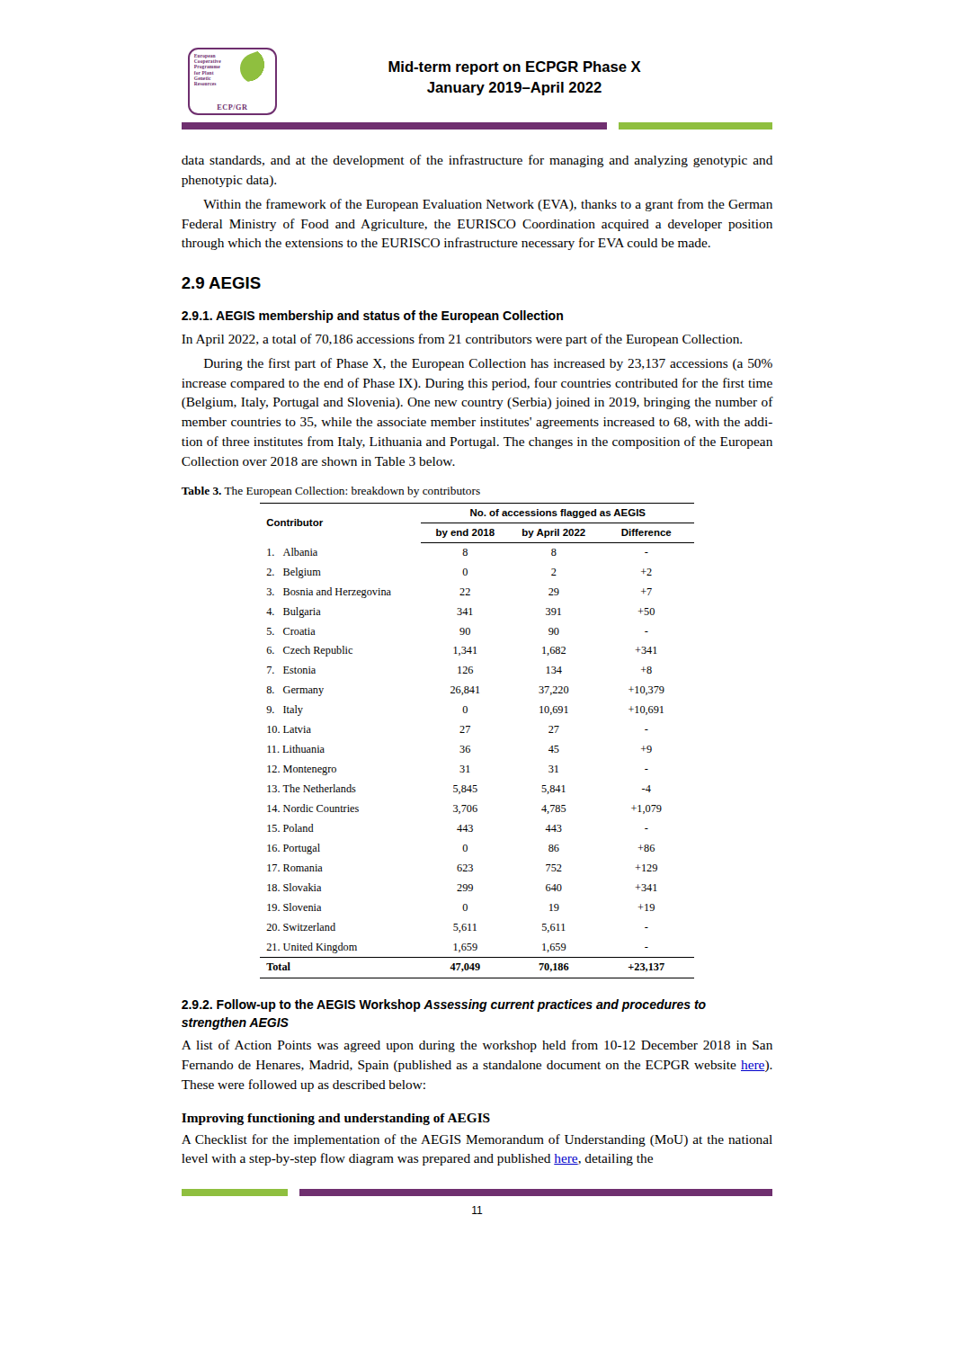European
Cooperative
Programme
for Plant
Genetic
Resources
ECP/GR
Mid-term report on ECPGR Phase X
January 2019–April 2022
data standards, and at the development of the infrastructure for managing and analyzing genotypic and phenotypic data).
Within the framework of the European Evaluation Network (EVA), thanks to a grant from the German Federal Ministry of Food and Agriculture, the EURISCO Coordination acquired a developer position through which the extensions to the EURISCO infrastructure necessary for EVA could be made.
2.9 AEGIS
2.9.1. AEGIS membership and status of the European Collection
In April 2022, a total of 70,186 accessions from 21 contributors were part of the European Collection.
During the first part of Phase X, the European Collection has increased by 23,137 accessions (a 50% increase compared to the end of Phase IX). During this period, four countries contributed for the first time (Belgium, Italy, Portugal and Slovenia). One new country (Serbia) joined in 2019, bringing the number of member countries to 35, while the associate member institutes' agreements increased to 68, with the addition of three institutes from Italy, Lithuania and Portugal. The changes in the composition of the European Collection over 2018 are shown in Table 3 below.
Table 3. The European Collection: breakdown by contributors
| Contributor | No. of accessions flagged as AEGIS |
| --- | --- |
| by end 2018 | by April 2022 | Difference |
| 1. Albania | 8 | 8 | - |
| 2. Belgium | 0 | 2 | +2 |
| 3. Bosnia and Herzegovina | 22 | 29 | +7 |
| 4. Bulgaria | 341 | 391 | +50 |
| 5. Croatia | 90 | 90 | - |
| 6. Czech Republic | 1,341 | 1,682 | +341 |
| 7. Estonia | 126 | 134 | +8 |
| 8. Germany | 26,841 | 37,220 | +10,379 |
| 9. Italy | 0 | 10,691 | +10,691 |
| 10. Latvia | 27 | 27 | - |
| 11. Lithuania | 36 | 45 | +9 |
| 12. Montenegro | 31 | 31 | - |
| 13. The Netherlands | 5,845 | 5,841 | -4 |
| 14. Nordic Countries | 3,706 | 4,785 | +1,079 |
| 15. Poland | 443 | 443 | - |
| 16. Portugal | 0 | 86 | +86 |
| 17. Romania | 623 | 752 | +129 |
| 18. Slovakia | 299 | 640 | +341 |
| 19. Slovenia | 0 | 19 | +19 |
| 20. Switzerland | 5,611 | 5,611 | - |
| 21. United Kingdom | 1,659 | 1,659 | - |
| Total | 47,049 | 70,186 | +23,137 |
2.9.2. Follow-up to the AEGIS Workshop Assessing current practices and procedures to strengthen AEGIS
A list of Action Points was agreed upon during the workshop held from 10-12 December 2018 in San Fernando de Henares, Madrid, Spain (published as a standalone document on the ECPGR website here). These were followed up as described below:
Improving functioning and understanding of AEGIS
A Checklist for the implementation of the AEGIS Memorandum of Understanding (MoU) at the national level with a step-by-step flow diagram was prepared and published here, detailing the
11